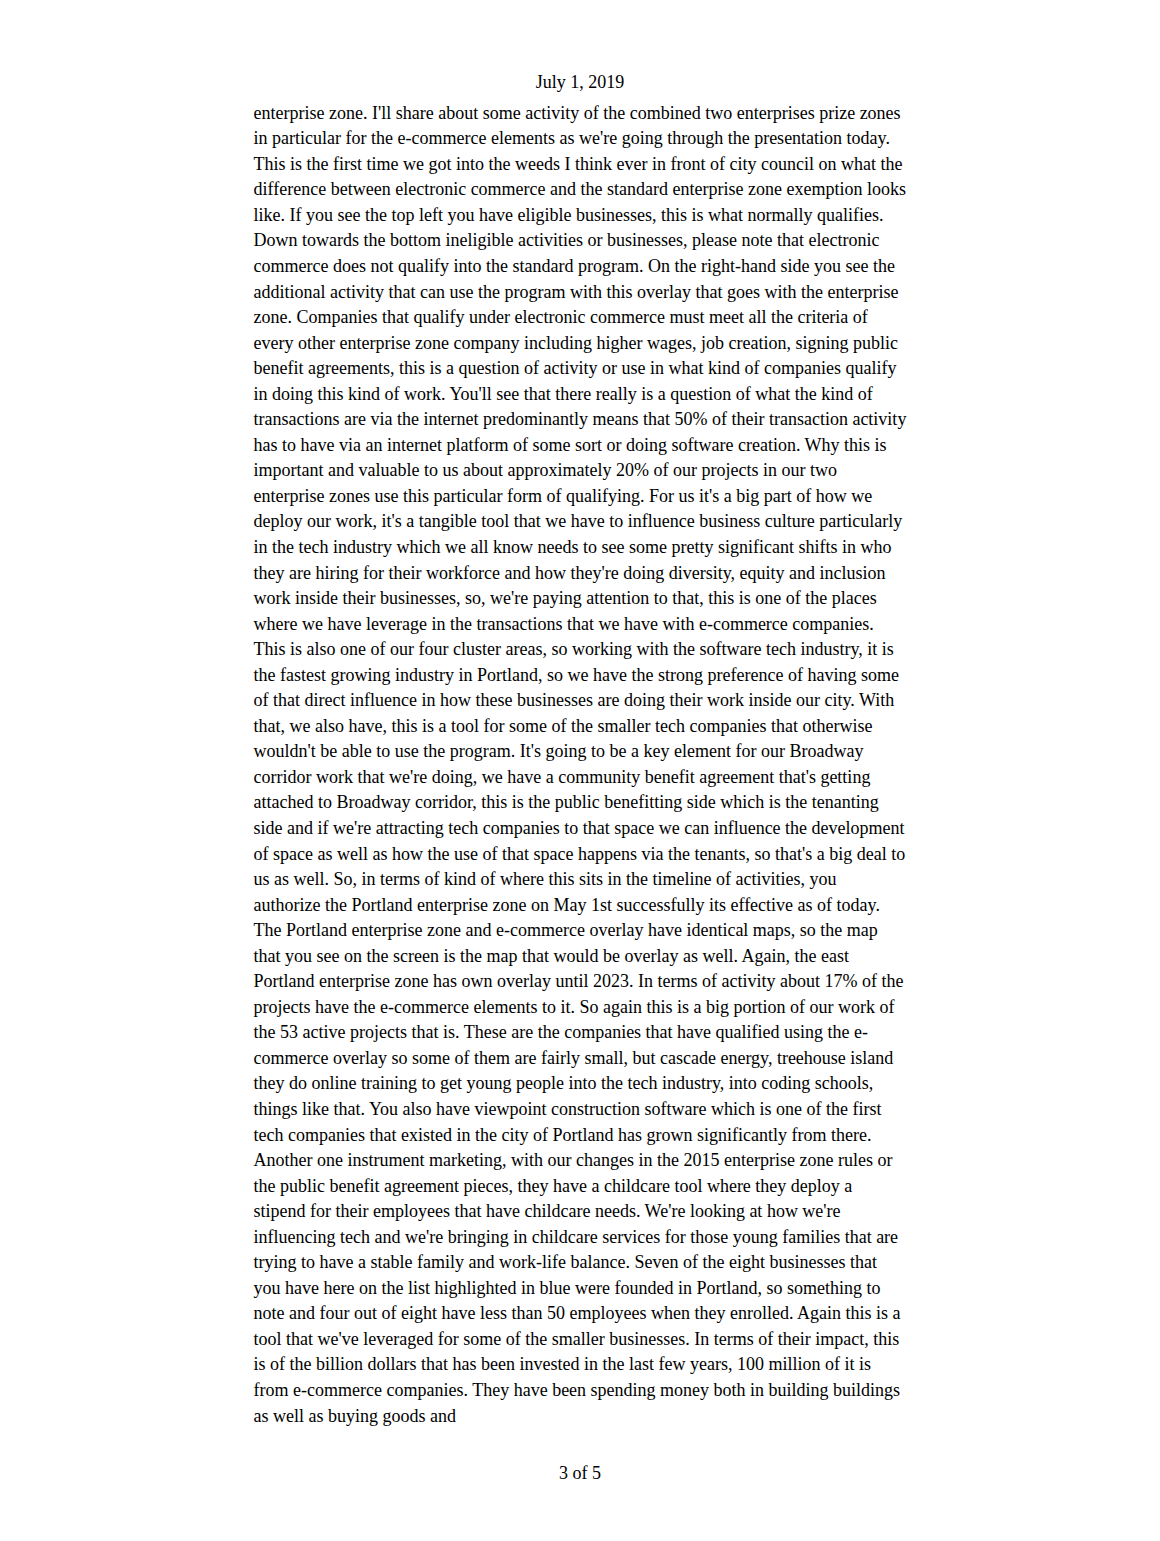July 1, 2019
enterprise zone. I'll share about some activity of the combined two enterprises prize zones in particular for the e-commerce elements as we're going through the presentation today. This is the first time we got into the weeds I think ever in front of city council on what the difference between electronic commerce and the standard enterprise zone exemption looks like. If you see the top left you have eligible businesses, this is what normally qualifies. Down towards the bottom ineligible activities or businesses, please note that electronic commerce does not qualify into the standard program. On the right-hand side you see the additional activity that can use the program with this overlay that goes with the enterprise zone. Companies that qualify under electronic commerce must meet all the criteria of every other enterprise zone company including higher wages, job creation, signing public benefit agreements, this is a question of activity or use in what kind of companies qualify in doing this kind of work. You'll see that there really is a question of what the kind of transactions are via the internet predominantly means that 50% of their transaction activity has to have via an internet platform of some sort or doing software creation. Why this is important and valuable to us about approximately 20% of our projects in our two enterprise zones use this particular form of qualifying. For us it's a big part of how we deploy our work, it's a tangible tool that we have to influence business culture particularly in the tech industry which we all know needs to see some pretty significant shifts in who they are hiring for their workforce and how they're doing diversity, equity and inclusion work inside their businesses, so, we're paying attention to that, this is one of the places where we have leverage in the transactions that we have with e-commerce companies. This is also one of our four cluster areas, so working with the software tech industry, it is the fastest growing industry in Portland, so we have the strong preference of having some of that direct influence in how these businesses are doing their work inside our city. With that, we also have, this is a tool for some of the smaller tech companies that otherwise wouldn't be able to use the program. It's going to be a key element for our Broadway corridor work that we're doing, we have a community benefit agreement that's getting attached to Broadway corridor, this is the public benefitting side which is the tenanting side and if we're attracting tech companies to that space we can influence the development of space as well as how the use of that space happens via the tenants, so that's a big deal to us as well. So, in terms of kind of where this sits in the timeline of activities, you authorize the Portland enterprise zone on May 1st successfully its effective as of today. The Portland enterprise zone and e-commerce overlay have identical maps, so the map that you see on the screen is the map that would be overlay as well. Again, the east Portland enterprise zone has own overlay until 2023. In terms of activity about 17% of the projects have the e-commerce elements to it. So again this is a big portion of our work of the 53 active projects that is. These are the companies that have qualified using the e-commerce overlay so some of them are fairly small, but cascade energy, treehouse island they do online training to get young people into the tech industry, into coding schools, things like that. You also have viewpoint construction software which is one of the first tech companies that existed in the city of Portland has grown significantly from there. Another one instrument marketing, with our changes in the 2015 enterprise zone rules or the public benefit agreement pieces, they have a childcare tool where they deploy a stipend for their employees that have childcare needs. We're looking at how we're influencing tech and we're bringing in childcare services for those young families that are trying to have a stable family and work-life balance. Seven of the eight businesses that you have here on the list highlighted in blue were founded in Portland, so something to note and four out of eight have less than 50 employees when they enrolled. Again this is a tool that we've leveraged for some of the smaller businesses. In terms of their impact, this is of the billion dollars that has been invested in the last few years, 100 million of it is from e-commerce companies. They have been spending money both in building buildings as well as buying goods and
3 of 5